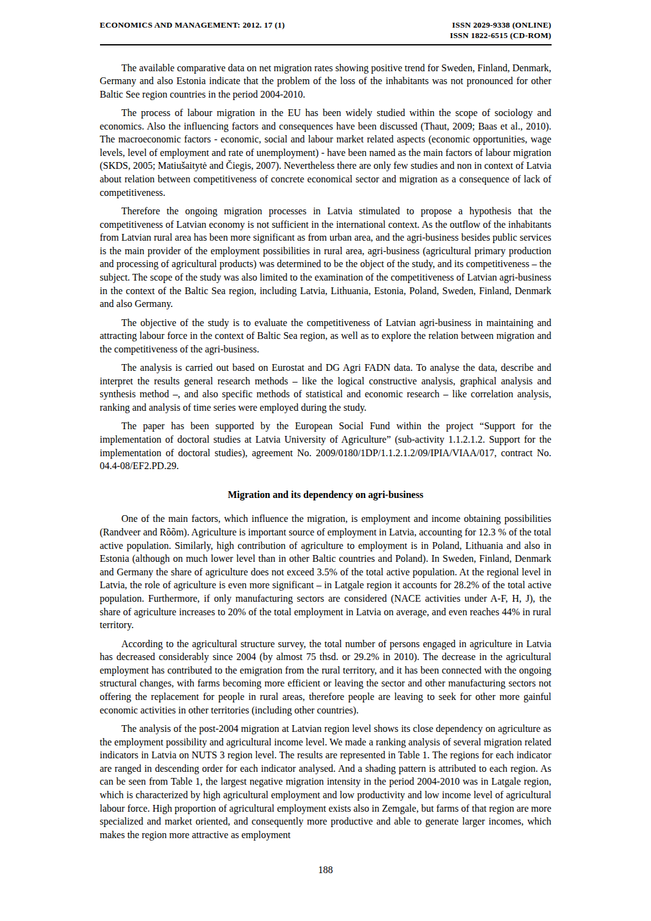ECONOMICS AND MANAGEMENT: 2012. 17 (1) ISSN 2029-9338 (ONLINE)
ISSN 1822-6515 (CD-ROM)
The available comparative data on net migration rates showing positive trend for Sweden, Finland, Denmark, Germany and also Estonia indicate that the problem of the loss of the inhabitants was not pronounced for other Baltic See region countries in the period 2004-2010.
The process of labour migration in the EU has been widely studied within the scope of sociology and economics. Also the influencing factors and consequences have been discussed (Thaut, 2009; Baas et al., 2010). The macroeconomic factors - economic, social and labour market related aspects (economic opportunities, wage levels, level of employment and rate of unemployment) - have been named as the main factors of labour migration (SKDS, 2005; Matiušaitytė and Čiegis, 2007). Nevertheless there are only few studies and non in context of Latvia about relation between competitiveness of concrete economical sector and migration as a consequence of lack of competitiveness.
Therefore the ongoing migration processes in Latvia stimulated to propose a hypothesis that the competitiveness of Latvian economy is not sufficient in the international context. As the outflow of the inhabitants from Latvian rural area has been more significant as from urban area, and the agri-business besides public services is the main provider of the employment possibilities in rural area, agri-business (agricultural primary production and processing of agricultural products) was determined to be the object of the study, and its competitiveness – the subject. The scope of the study was also limited to the examination of the competitiveness of Latvian agri-business in the context of the Baltic Sea region, including Latvia, Lithuania, Estonia, Poland, Sweden, Finland, Denmark and also Germany.
The objective of the study is to evaluate the competitiveness of Latvian agri-business in maintaining and attracting labour force in the context of Baltic Sea region, as well as to explore the relation between migration and the competitiveness of the agri-business.
The analysis is carried out based on Eurostat and DG Agri FADN data. To analyse the data, describe and interpret the results general research methods – like the logical constructive analysis, graphical analysis and synthesis method –, and also specific methods of statistical and economic research – like correlation analysis, ranking and analysis of time series were employed during the study.
The paper has been supported by the European Social Fund within the project “Support for the implementation of doctoral studies at Latvia University of Agriculture” (sub-activity 1.1.2.1.2. Support for the implementation of doctoral studies), agreement No. 2009/0180/1DP/1.1.2.1.2/09/IPIA/VIAA/017, contract No. 04.4-08/EF2.PD.29.
Migration and its dependency on agri-business
One of the main factors, which influence the migration, is employment and income obtaining possibilities (Randveer and Rõõm). Agriculture is important source of employment in Latvia, accounting for 12.3 % of the total active population. Similarly, high contribution of agriculture to employment is in Poland, Lithuania and also in Estonia (although on much lower level than in other Baltic countries and Poland). In Sweden, Finland, Denmark and Germany the share of agriculture does not exceed 3.5% of the total active population. At the regional level in Latvia, the role of agriculture is even more significant – in Latgale region it accounts for 28.2% of the total active population. Furthermore, if only manufacturing sectors are considered (NACE activities under A-F, H, J), the share of agriculture increases to 20% of the total employment in Latvia on average, and even reaches 44% in rural territory.
According to the agricultural structure survey, the total number of persons engaged in agriculture in Latvia has decreased considerably since 2004 (by almost 75 thsd. or 29.2% in 2010). The decrease in the agricultural employment has contributed to the emigration from the rural territory, and it has been connected with the ongoing structural changes, with farms becoming more efficient or leaving the sector and other manufacturing sectors not offering the replacement for people in rural areas, therefore people are leaving to seek for other more gainful economic activities in other territories (including other countries).
The analysis of the post-2004 migration at Latvian region level shows its close dependency on agriculture as the employment possibility and agricultural income level. We made a ranking analysis of several migration related indicators in Latvia on NUTS 3 region level. The results are represented in Table 1. The regions for each indicator are ranged in descending order for each indicator analysed. And a shading pattern is attributed to each region. As can be seen from Table 1, the largest negative migration intensity in the period 2004-2010 was in Latgale region, which is characterized by high agricultural employment and low productivity and low income level of agricultural labour force. High proportion of agricultural employment exists also in Zemgale, but farms of that region are more specialized and market oriented, and consequently more productive and able to generate larger incomes, which makes the region more attractive as employment
188